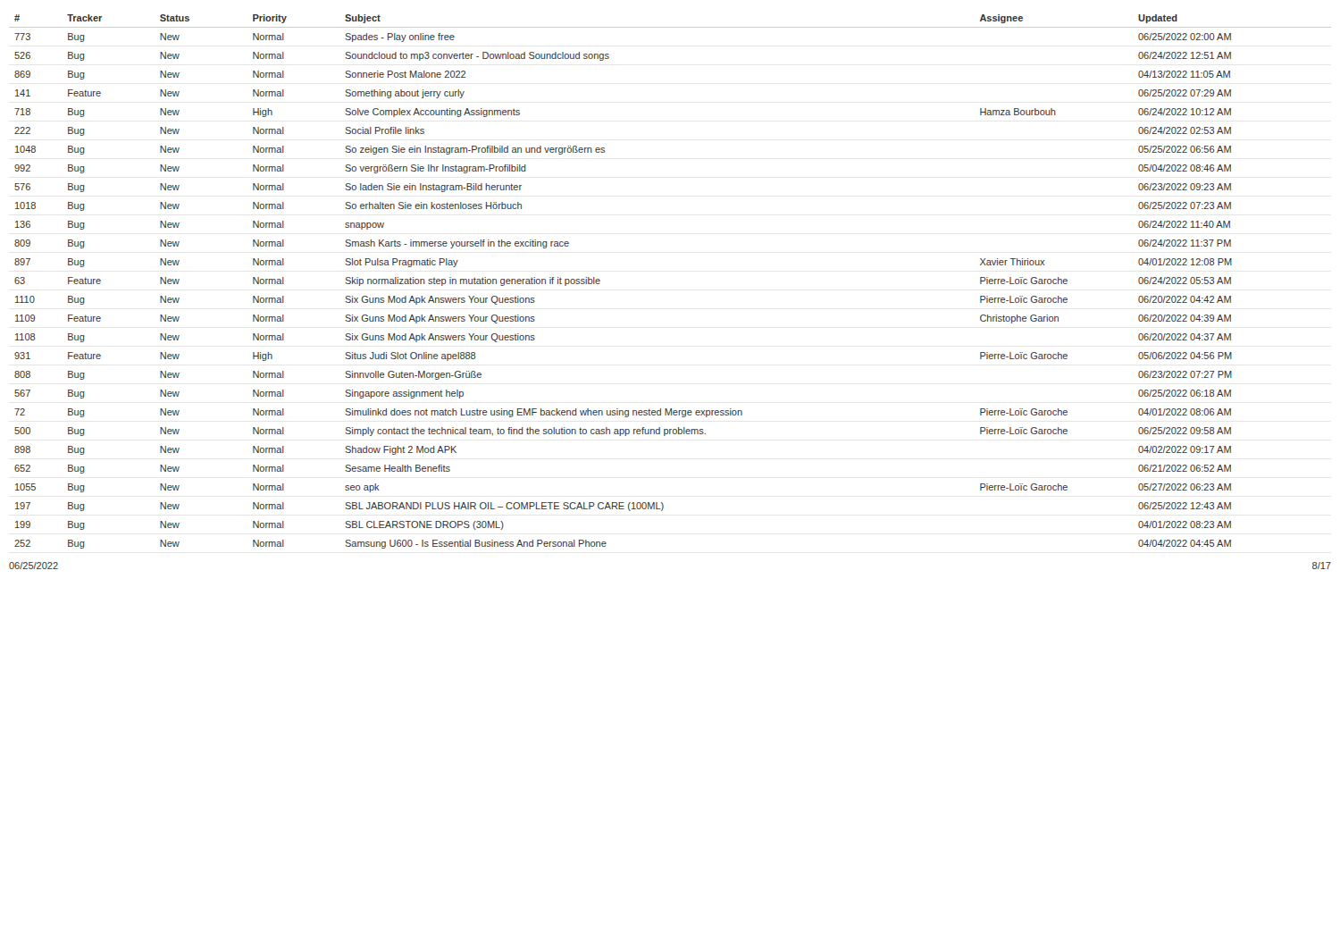| # | Tracker | Status | Priority | Subject | Assignee | Updated |
| --- | --- | --- | --- | --- | --- | --- |
| 773 | Bug | New | Normal | Spades - Play online free | | 06/25/2022 02:00 AM |
| 526 | Bug | New | Normal | Soundcloud to mp3 converter - Download Soundcloud songs | | 06/24/2022 12:51 AM |
| 869 | Bug | New | Normal | Sonnerie Post Malone 2022 | | 04/13/2022 11:05 AM |
| 141 | Feature | New | Normal | Something about jerry curly | | 06/25/2022 07:29 AM |
| 718 | Bug | New | High | Solve Complex Accounting Assignments | Hamza Bourbouh | 06/24/2022 10:12 AM |
| 222 | Bug | New | Normal | Social Profile links | | 06/24/2022 02:53 AM |
| 1048 | Bug | New | Normal | So zeigen Sie ein Instagram-Profilbild an und vergrößern es | | 05/25/2022 06:56 AM |
| 992 | Bug | New | Normal | So vergrößern Sie Ihr Instagram-Profilbild | | 05/04/2022 08:46 AM |
| 576 | Bug | New | Normal | So laden Sie ein Instagram-Bild herunter | | 06/23/2022 09:23 AM |
| 1018 | Bug | New | Normal | So erhalten Sie ein kostenloses Hörbuch | | 06/25/2022 07:23 AM |
| 136 | Bug | New | Normal | snappow | | 06/24/2022 11:40 AM |
| 809 | Bug | New | Normal | Smash Karts - immerse yourself in the exciting race | | 06/24/2022 11:37 PM |
| 897 | Bug | New | Normal | Slot Pulsa Pragmatic Play | Xavier Thirioux | 04/01/2022 12:08 PM |
| 63 | Feature | New | Normal | Skip normalization step in mutation generation if it possible | Pierre-Loïc Garoche | 06/24/2022 05:53 AM |
| 1110 | Bug | New | Normal | Six Guns Mod Apk Answers Your Questions | Pierre-Loïc Garoche | 06/20/2022 04:42 AM |
| 1109 | Feature | New | Normal | Six Guns Mod Apk Answers Your Questions | Christophe Garion | 06/20/2022 04:39 AM |
| 1108 | Bug | New | Normal | Six Guns Mod Apk Answers Your Questions | | 06/20/2022 04:37 AM |
| 931 | Feature | New | High | Situs Judi Slot Online apel888 | Pierre-Loïc Garoche | 05/06/2022 04:56 PM |
| 808 | Bug | New | Normal | Sinnvolle Guten-Morgen-Grüße | | 06/23/2022 07:27 PM |
| 567 | Bug | New | Normal | Singapore assignment help | | 06/25/2022 06:18 AM |
| 72 | Bug | New | Normal | Simulinkd does not match Lustre using EMF backend when using nested Merge expression | Pierre-Loïc Garoche | 04/01/2022 08:06 AM |
| 500 | Bug | New | Normal | Simply contact the technical team, to find the solution to cash app refund problems. | Pierre-Loïc Garoche | 06/25/2022 09:58 AM |
| 898 | Bug | New | Normal | Shadow Fight 2 Mod APK | | 04/02/2022 09:17 AM |
| 652 | Bug | New | Normal | Sesame Health Benefits | | 06/21/2022 06:52 AM |
| 1055 | Bug | New | Normal | seo apk | Pierre-Loïc Garoche | 05/27/2022 06:23 AM |
| 197 | Bug | New | Normal | SBL JABORANDI PLUS HAIR OIL – COMPLETE SCALP CARE (100ML) | | 06/25/2022 12:43 AM |
| 199 | Bug | New | Normal | SBL CLEARSTONE DROPS (30ML) | | 04/01/2022 08:23 AM |
| 252 | Bug | New | Normal | Samsung U600 - Is Essential Business And Personal Phone | | 04/04/2022 04:45 AM |
06/25/2022 8/17